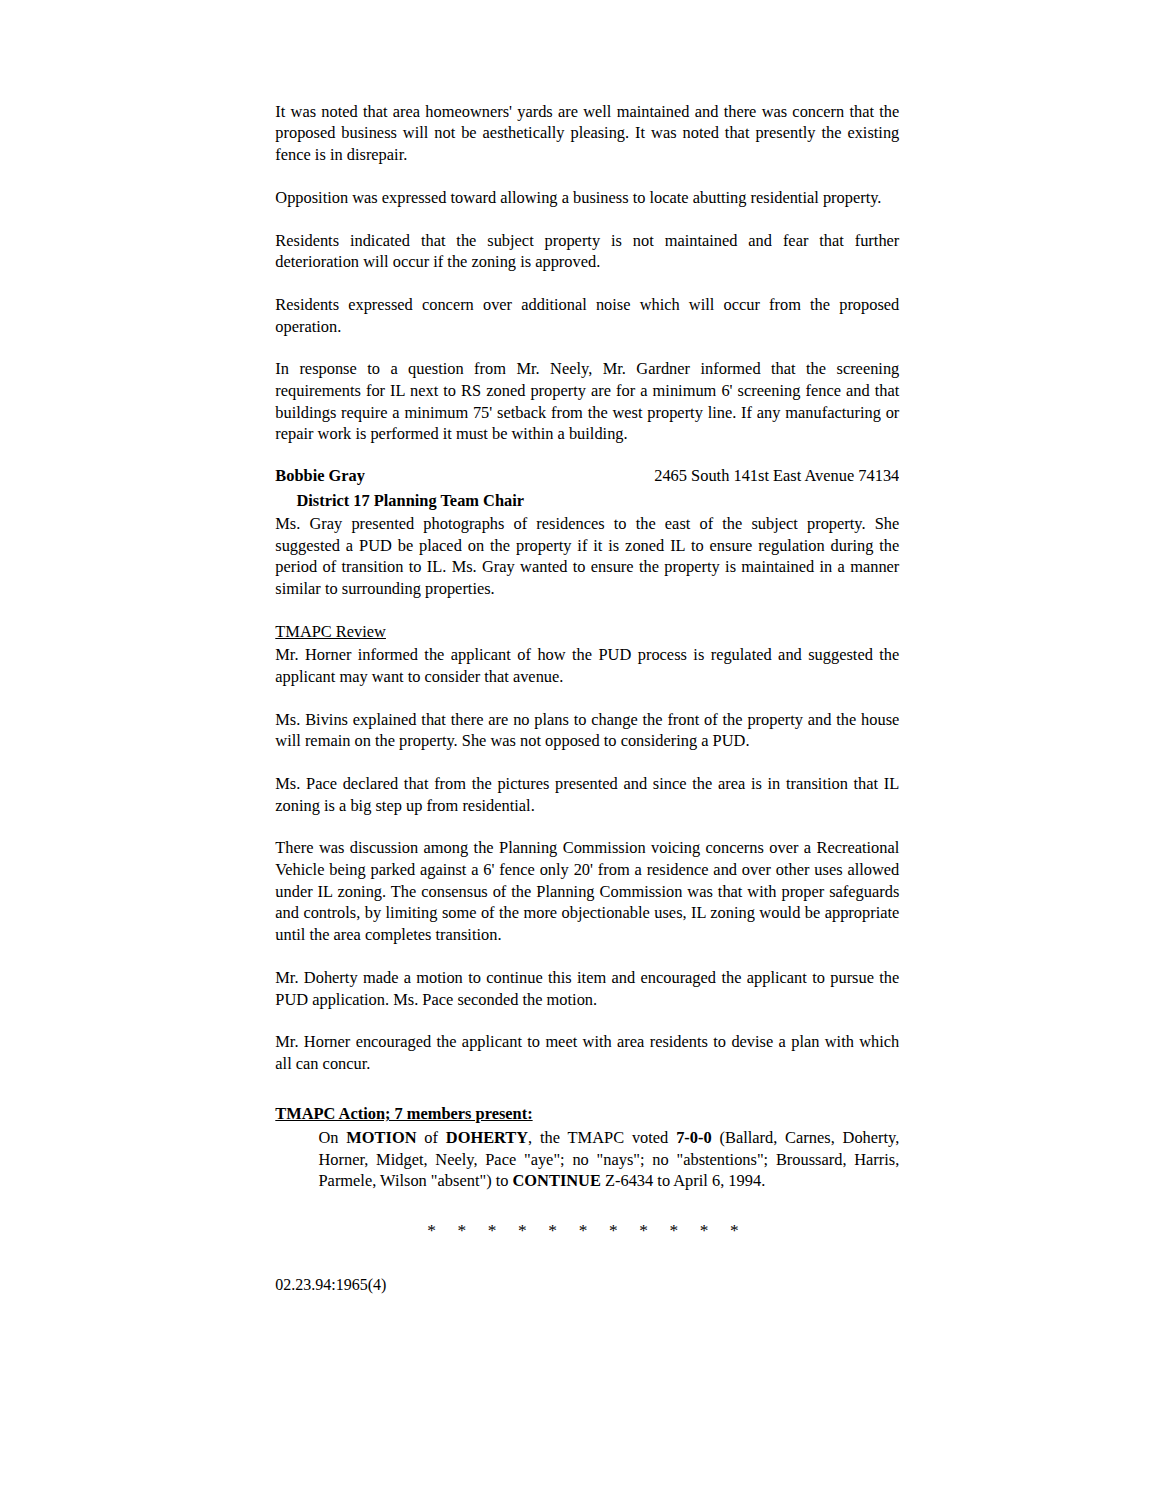It was noted that area homeowners' yards are well maintained and there was concern that the proposed business will not be aesthetically pleasing. It was noted that presently the existing fence is in disrepair.
Opposition was expressed toward allowing a business to locate abutting residential property.
Residents indicated that the subject property is not maintained and fear that further deterioration will occur if the zoning is approved.
Residents expressed concern over additional noise which will occur from the proposed operation.
In response to a question from Mr. Neely, Mr. Gardner informed that the screening requirements for IL next to RS zoned property are for a minimum 6' screening fence and that buildings require a minimum 75' setback from the west property line. If any manufacturing or repair work is performed it must be within a building.
Bobbie Gray 2465 South 141st East Avenue 74134
District 17 Planning Team Chair
Ms. Gray presented photographs of residences to the east of the subject property. She suggested a PUD be placed on the property if it is zoned IL to ensure regulation during the period of transition to IL. Ms. Gray wanted to ensure the property is maintained in a manner similar to surrounding properties.
TMAPC Review
Mr. Horner informed the applicant of how the PUD process is regulated and suggested the applicant may want to consider that avenue.
Ms. Bivins explained that there are no plans to change the front of the property and the house will remain on the property. She was not opposed to considering a PUD.
Ms. Pace declared that from the pictures presented and since the area is in transition that IL zoning is a big step up from residential.
There was discussion among the Planning Commission voicing concerns over a Recreational Vehicle being parked against a 6' fence only 20' from a residence and over other uses allowed under IL zoning. The consensus of the Planning Commission was that with proper safeguards and controls, by limiting some of the more objectionable uses, IL zoning would be appropriate until the area completes transition.
Mr. Doherty made a motion to continue this item and encouraged the applicant to pursue the PUD application. Ms. Pace seconded the motion.
Mr. Horner encouraged the applicant to meet with area residents to devise a plan with which all can concur.
TMAPC Action; 7 members present:
On MOTION of DOHERTY, the TMAPC voted 7-0-0 (Ballard, Carnes, Doherty, Horner, Midget, Neely, Pace "aye"; no "nays"; no "abstentions"; Broussard, Harris, Parmele, Wilson "absent") to CONTINUE Z-6434 to April 6, 1994.
* * * * * * * * * * *
02.23.94:1965(4)